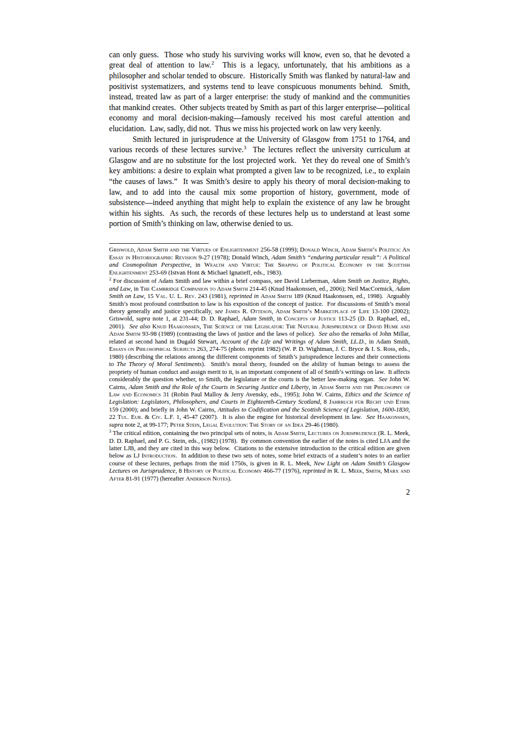can only guess. Those who study his surviving works will know, even so, that he devoted a great deal of attention to law.2 This is a legacy, unfortunately, that his ambitions as a philosopher and scholar tended to obscure. Historically Smith was flanked by natural-law and positivist systematizers, and systems tend to leave conspicuous monuments behind. Smith, instead, treated law as part of a larger enterprise: the study of mankind and the communities that mankind creates. Other subjects treated by Smith as part of this larger enterprise—political economy and moral decision-making—famously received his most careful attention and elucidation. Law, sadly, did not. Thus we miss his projected work on law very keenly.
Smith lectured in jurisprudence at the University of Glasgow from 1751 to 1764, and various records of these lectures survive.3 The lectures reflect the university curriculum at Glasgow and are no substitute for the lost projected work. Yet they do reveal one of Smith’s key ambitions: a desire to explain what prompted a given law to be recognized, i.e., to explain “the causes of laws.” It was Smith’s desire to apply his theory of moral decision-making to law, and to add into the causal mix some proportion of history, government, mode of subsistence—indeed anything that might help to explain the existence of any law he brought within his sights. As such, the records of these lectures help us to understand at least some portion of Smith’s thinking on law, otherwise denied to us.
Griswold, Adam Smith and the Virtues of Enlightenment 256-58 (1999); Donald Winch, Adam Smith’s Politics: An Essay in Historiographic Revision 9-27 (1978); Donald Winch, Adam Smith’s “enduring particular result”: A Political and Cosmopolitan Perspective, in Wealth and Virtue: The Shaping of Political Economy in the Scottish Enlightenment 253-69 (Istvan Hont & Michael Ignatieff, eds., 1983).
2 For discussion of Adam Smith and law within a brief compass, see David Lieberman, Adam Smith on Justice, Rights, and Law, in The Cambridge Companion to Adam Smith 214-45 (Knud Haakonssen, ed., 2006); Neil MacCormick, Adam Smith on Law, 15 Val. U. L. Rev. 243 (1981), reprinted in Adam Smith 189 (Knud Haakonssen, ed., 1998). Arguably Smith’s most profound contribution to law is his exposition of the concept of justice. For discussions of Smith’s moral theory generally and justice specifically, see James R. Otteson, Adam Smith’s Marketplace of Life 13-100 (2002); Griswold, supra note 1, at 231-44; D. D. Raphael, Adam Smith, in Concepts of Justice 113-25 (D. D. Raphael, ed., 2001). See also Knud Haakonssen, The Science of the Legislator: The Natural Jurisprudence of David Hume and Adam Smith 93-98 (1989) (contrasting the laws of justice and the laws of police). See also the remarks of John Millar, related at second hand in Dugald Stewart, Account of the Life and Writings of Adam Smith, LL.D., in Adam Smith, Essays on Philosophical Subjects 263, 274-75 (photo. reprint 1982) (W. P. D. Wightman, J. C. Bryce & I. S. Ross, eds., 1980) (describing the relations among the different components of Smith’s jurisprudence lectures and their connections to The Theory of Moral Sentiments). Smith’s moral theory, founded on the ability of human beings to assess the propriety of human conduct and assign merit to it, is an important component of all of Smith’s writings on law. It affects considerably the question whether, to Smith, the legislature or the courts is the better law-making organ. See John W. Cairns, Adam Smith and the Role of the Courts in Securing Justice and Liberty, in Adam Smith and the Philosophy of Law and Economics 31 (Robin Paul Malloy & Jerry Avensky, eds., 1995); John W. Cairns, Ethics and the Science of Legislation: Legislators, Philosophers, and Courts in Eighteenth-Century Scotland, 8 Jahrbuch für Recht und Ethik 159 (2000); and briefly in John W. Cairns, Attitudes to Codification and the Scottish Science of Legislation, 1600-1830, 22 Tul. Eur. & Civ. L.F. 1, 45-47 (2007). It is also the engine for historical development in law. See Haakonssen, supra note 2, at 99-177; Peter Stein, Legal Evolution: The Story of an Idea 29-46 (1980).
3 The critical edition, containing the two principal sets of notes, is Adam Smith, Lectures on Jurisprudence (R. L. Meek, D. D. Raphael, and P. G. Stein, eds., (1982) (1978). By common convention the earlier of the notes is cited LJA and the latter LJB, and they are cited in this way below. Citations to the extensive introduction to the critical edition are given below as LJ Introduction. In addition to these two sets of notes, some brief extracts of a student’s notes to an earlier course of these lectures, perhaps from the mid 1750s, is given in R. L. Meek, New Light on Adam Smith’s Glasgow Lectures on Jurisprudence, 8 History of Political Economy 466-77 (1976), reprinted in R. L. Meek, Smith, Marx and After 81-91 (1977) (hereafter Anderson Notes).
2